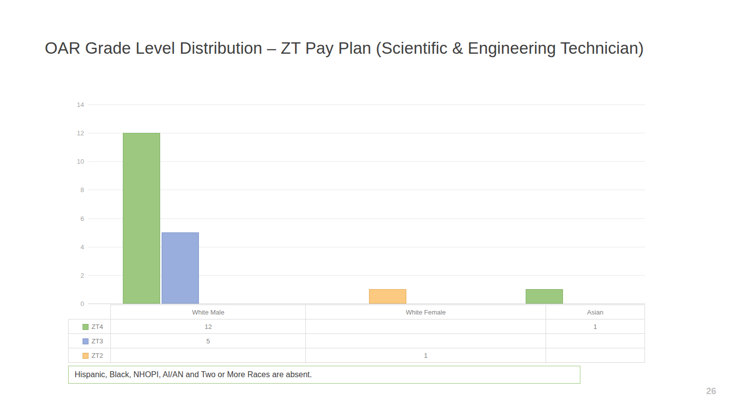OAR Grade Level Distribution – ZT Pay Plan (Scientific & Engineering Technician)
14
12
10
8
6
4
2
0
| | | White Male | White Female | Asian |
| --- | --- | --- | --- | --- |
| | ZT4 | 12 | | 1 |
| | ZT3 | 5 | | |
| | ZT2 | | 1 | |
Hispanic, Black, NHOPI, AI/AN and Two or More Races are absent.
26